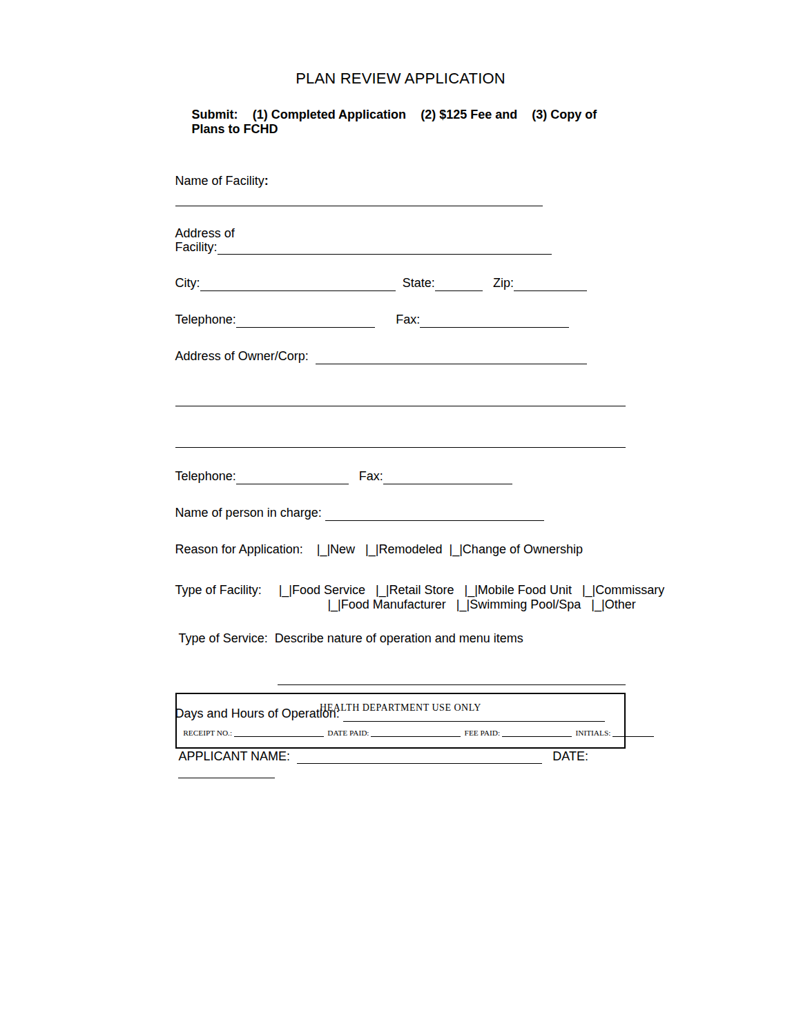PLAN REVIEW APPLICATION
Submit: (1) Completed Application (2) $125 Fee and (3) Copy of Plans to FCHD
Name of Facility:
Address of
Facility:
City: State: Zip:
Telephone: Fax:
Address of Owner/Corp:
Telephone: Fax:
Name of person in charge:
Reason for Application: |_|New |_|Remodeled |_|Change of Ownership
Type of Facility: |_|Food Service |_|Retail Store |_|Mobile Food Unit |_|Commissary
|_|Food Manufacturer |_|Swimming Pool/Spa |_|Other
Type of Service: Describe nature of operation and menu items
Days and Hours of Operation:
APPLICANT NAME: DATE:
HEALTH DEPARTMENT USE ONLY
RECEIPT NO.: DATE PAID: FEE PAID: INITIALS: